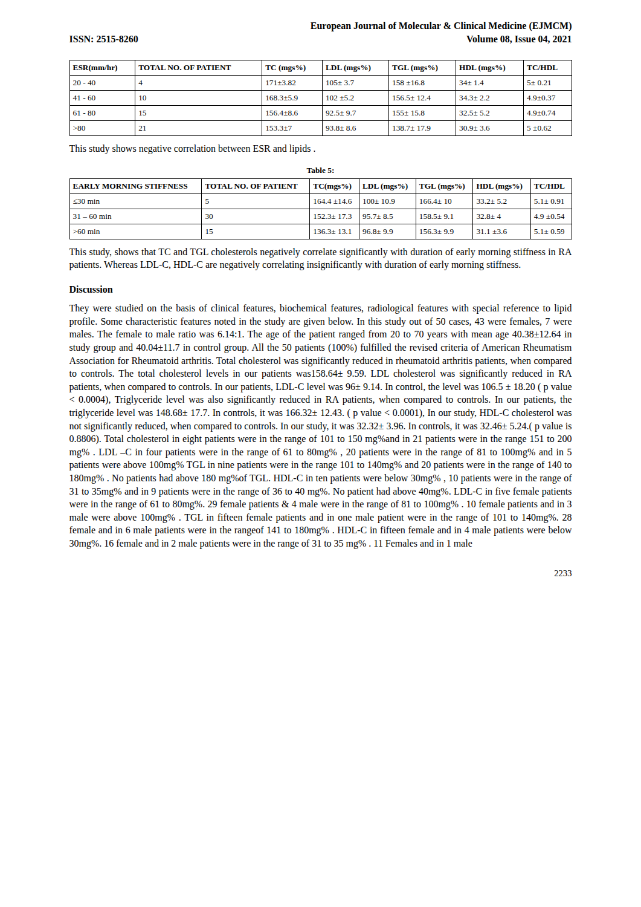European Journal of Molecular & Clinical Medicine (EJMCM)
ISSN: 2515-8260 Volume 08, Issue 04, 2021
| ESR(mm/hr) | TOTAL NO. OF PATIENT | TC (mgs%) | LDL (mgs%) | TGL (mgs%) | HDL (mgs%) | TC/HDL |
| --- | --- | --- | --- | --- | --- | --- |
| 20 - 40 | 4 | 171±3.82 | 105± 3.7 | 158 ±16.8 | 34± 1.4 | 5± 0.21 |
| 41 - 60 | 10 | 168.3±5.9 | 102 ±5.2 | 156.5± 12.4 | 34.3± 2.2 | 4.9±0.37 |
| 61 - 80 | 15 | 156.4±8.6 | 92.5± 9.7 | 155± 15.8 | 32.5± 5.2 | 4.9±0.74 |
| >80 | 21 | 153.3±7 | 93.8± 8.6 | 138.7± 17.9 | 30.9± 3.6 | 5 ±0.62 |
This study shows negative correlation between ESR and lipids .
Table 5:
| EARLY MORNING STIFFNESS | TOTAL NO. OF PATIENT | TC(mgs%) | LDL (mgs%) | TGL (mgs%) | HDL (mgs%) | TC/HDL |
| --- | --- | --- | --- | --- | --- | --- |
| ≤30 min | 5 | 164.4 ±14.6 | 100± 10.9 | 166.4± 10 | 33.2± 5.2 | 5.1± 0.91 |
| 31 – 60 min | 30 | 152.3± 17.3 | 95.7± 8.5 | 158.5± 9.1 | 32.8± 4 | 4.9 ±0.54 |
| >60 min | 15 | 136.3± 13.1 | 96.8± 9.9 | 156.3± 9.9 | 31.1 ±3.6 | 5.1± 0.59 |
This study, shows that TC and TGL cholesterols negatively correlate significantly with duration of early morning stiffness in RA patients. Whereas LDL-C, HDL-C are negatively correlating insignificantly with duration of early morning stiffness.
Discussion
They were studied on the basis of clinical features, biochemical features, radiological features with special reference to lipid profile. Some characteristic features noted in the study are given below. In this study out of 50 cases, 43 were females, 7 were males. The female to male ratio was 6.14:1. The age of the patient ranged from 20 to 70 years with mean age 40.38±12.64 in study group and 40.04±11.7 in control group. All the 50 patients (100%) fulfilled the revised criteria of American Rheumatism Association for Rheumatoid arthritis. Total cholesterol was significantly reduced in rheumatoid arthritis patients, when compared to controls. The total cholesterol levels in our patients was158.64± 9.59. LDL cholesterol was significantly reduced in RA patients, when compared to controls. In our patients, LDL-C level was 96± 9.14. In control, the level was 106.5 ± 18.20 ( p value < 0.0004), Triglyceride level was also significantly reduced in RA patients, when compared to controls. In our patients, the triglyceride level was 148.68± 17.7. In controls, it was 166.32± 12.43. ( p value < 0.0001), In our study, HDL-C cholesterol was not significantly reduced, when compared to controls. In our study, it was 32.32± 3.96. In controls, it was 32.46± 5.24.( p value is 0.8806). Total cholesterol in eight patients were in the range of 101 to 150 mg%and in 21 patients were in the range 151 to 200 mg% . LDL –C in four patients were in the range of 61 to 80mg% , 20 patients were in the range of 81 to 100mg% and in 5 patients were above 100mg% TGL in nine patients were in the range 101 to 140mg% and 20 patients were in the range of 140 to 180mg% . No patients had above 180 mg%of TGL. HDL-C in ten patients were below 30mg% , 10 patients were in the range of 31 to 35mg% and in 9 patients were in the range of 36 to 40 mg%. No patient had above 40mg%. LDL-C in five female patients were in the range of 61 to 80mg%. 29 female patients & 4 male were in the range of 81 to 100mg% . 10 female patients and in 3 male were above 100mg% . TGL in fifteen female patients and in one male patient were in the range of 101 to 140mg%. 28 female and in 6 male patients were in the rangeof 141 to 180mg% . HDL-C in fifteen female and in 4 male patients were below 30mg%. 16 female and in 2 male patients were in the range of 31 to 35 mg% . 11 Females and in 1 male
2233